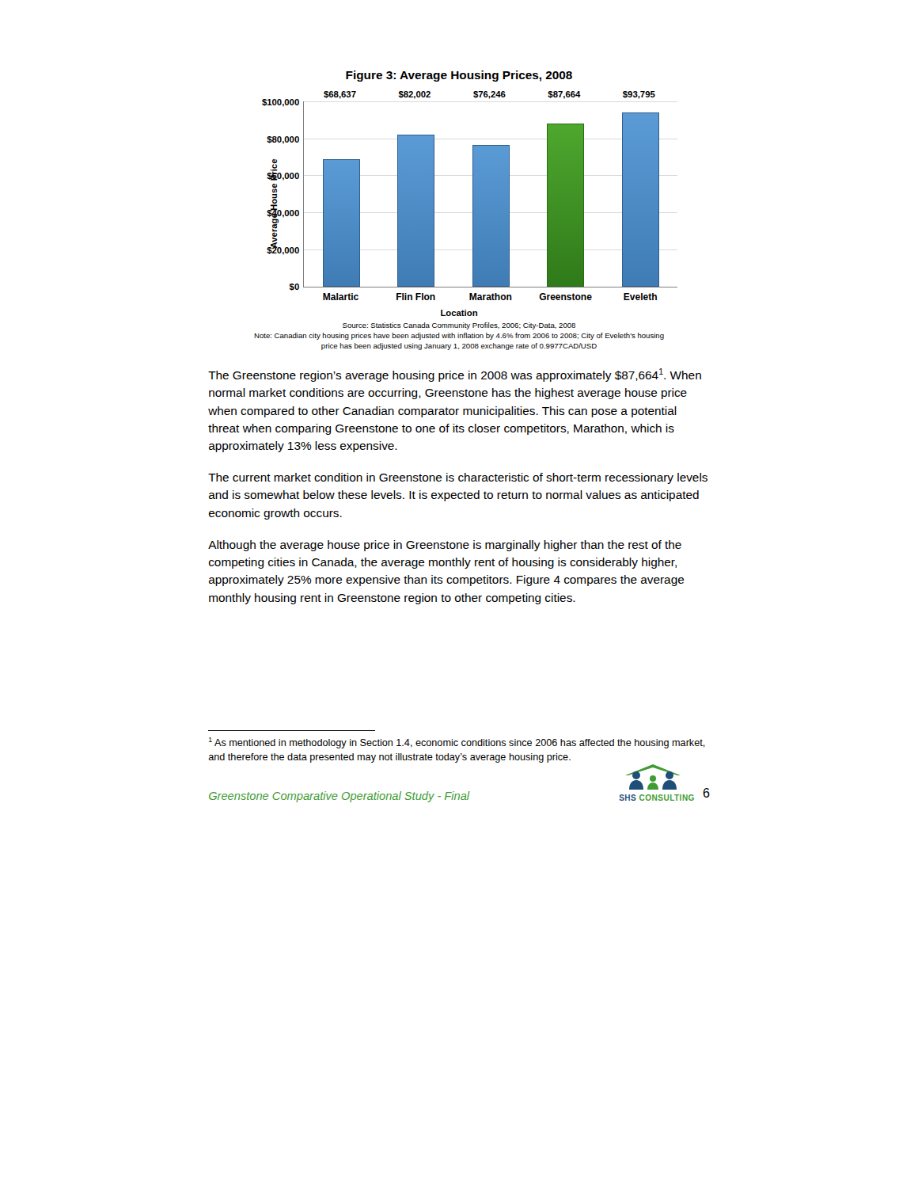Figure 3: Average Housing Prices, 2008
Average House Price
$100,000
$80,000
$60,000
$40,000
$20,000
$0
$68,637
$82,002
$76,246
$87,664
$93,795
Malartic Flin Flon Marathon Greenstone Eveleth
Location
Source: Statistics Canada Community Profiles, 2006; City-Data, 2008
Note: Canadian city housing prices have been adjusted with inflation by 4.6% from 2006 to 2008; City of Eveleth's housing
price has been adjusted using January 1, 2008 exchange rate of 0.9977CAD/USD
The Greenstone region’s average housing price in 2008 was approximately $87,6641. When normal market conditions are occurring, Greenstone has the highest average house price when compared to other Canadian comparator municipalities. This can pose a potential threat when comparing Greenstone to one of its closer competitors, Marathon, which is approximately 13% less expensive.
The current market condition in Greenstone is characteristic of short-term recessionary levels and is somewhat below these levels. It is expected to return to normal values as anticipated economic growth occurs.
Although the average house price in Greenstone is marginally higher than the rest of the competing cities in Canada, the average monthly rent of housing is considerably higher, approximately 25% more expensive than its competitors. Figure 4 compares the average monthly housing rent in Greenstone region to other competing cities.
1 As mentioned in methodology in Section 1.4, economic conditions since 2006 has affected the housing market, and therefore the data presented may not illustrate today’s average housing price.
Greenstone Comparative Operational Study - Final
SHS CONSULTING
6